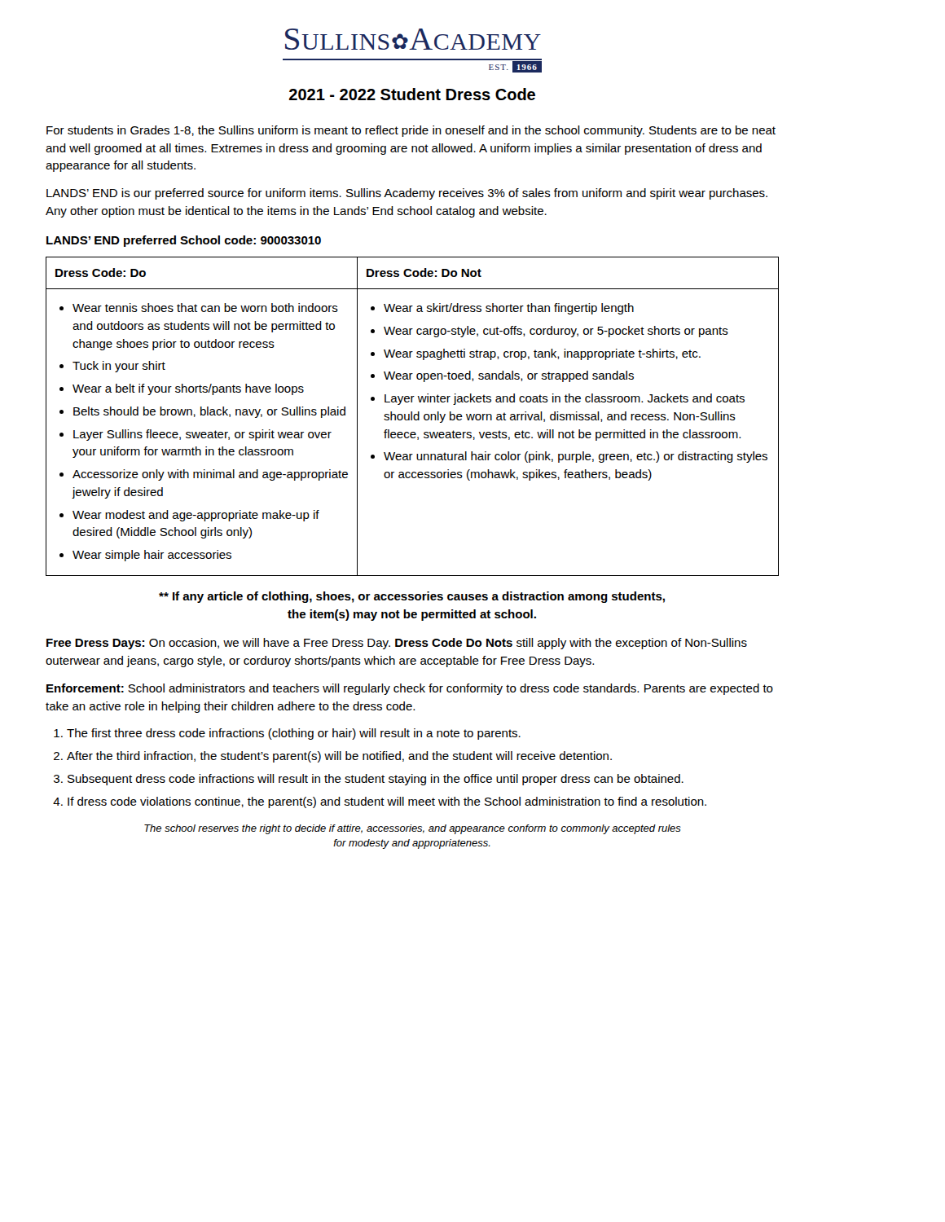SULLINS✿ACADEMY
EST. 1966
2021 - 2022 Student Dress Code
For students in Grades 1-8, the Sullins uniform is meant to reflect pride in oneself and in the school community. Students are to be neat and well groomed at all times. Extremes in dress and grooming are not allowed. A uniform implies a similar presentation of dress and appearance for all students.
LANDS’ END is our preferred source for uniform items. Sullins Academy receives 3% of sales from uniform and spirit wear purchases. Any other option must be identical to the items in the Lands’ End school catalog and website.
LANDS’ END preferred School code: 900033010
| Dress Code: Do | Dress Code: Do Not |
| --- | --- |
| Wear tennis shoes that can be worn both indoors and outdoors as students will not be permitted to change shoes prior to outdoor recess Tuck in your shirt Wear a belt if your shorts/pants have loops Belts should be brown, black, navy, or Sullins plaid Layer Sullins fleece, sweater, or spirit wear over your uniform for warmth in the classroom Accessorize only with minimal and age-appropriate jewelry if desired Wear modest and age-appropriate make-up if desired (Middle School girls only) Wear simple hair accessories | Wear a skirt/dress shorter than fingertip length Wear cargo-style, cut-offs, corduroy, or 5-pocket shorts or pants Wear spaghetti strap, crop, tank, inappropriate t-shirts, etc. Wear open-toed, sandals, or strapped sandals Layer winter jackets and coats in the classroom. Jackets and coats should only be worn at arrival, dismissal, and recess. Non-Sullins fleece, sweaters, vests, etc. will not be permitted in the classroom. Wear unnatural hair color (pink, purple, green, etc.) or distracting styles or accessories (mohawk, spikes, feathers, beads) |
** If any article of clothing, shoes, or accessories causes a distraction among students,
the item(s) may not be permitted at school.
Free Dress Days: On occasion, we will have a Free Dress Day. Dress Code Do Nots still apply with the exception of Non-Sullins outerwear and jeans, cargo style, or corduroy shorts/pants which are acceptable for Free Dress Days.
Enforcement: School administrators and teachers will regularly check for conformity to dress code standards. Parents are expected to take an active role in helping their children adhere to the dress code.
The first three dress code infractions (clothing or hair) will result in a note to parents.
After the third infraction, the student’s parent(s) will be notified, and the student will receive detention.
Subsequent dress code infractions will result in the student staying in the office until proper dress can be obtained.
If dress code violations continue, the parent(s) and student will meet with the School administration to find a resolution.
The school reserves the right to decide if attire, accessories, and appearance conform to commonly accepted rules
for modesty and appropriateness.